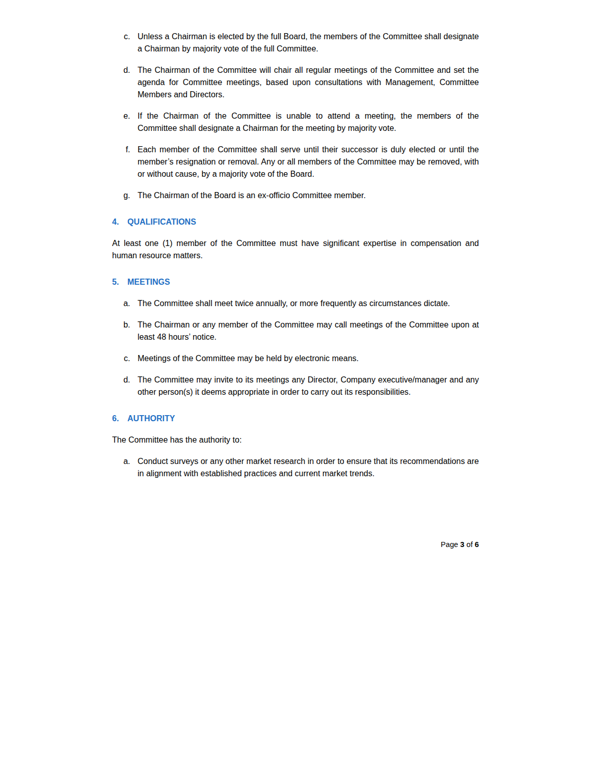Unless a Chairman is elected by the full Board, the members of the Committee shall designate a Chairman by majority vote of the full Committee.
The Chairman of the Committee will chair all regular meetings of the Committee and set the agenda for Committee meetings, based upon consultations with Management, Committee Members and Directors.
If the Chairman of the Committee is unable to attend a meeting, the members of the Committee shall designate a Chairman for the meeting by majority vote.
Each member of the Committee shall serve until their successor is duly elected or until the member’s resignation or removal. Any or all members of the Committee may be removed, with or without cause, by a majority vote of the Board.
The Chairman of the Board is an ex-officio Committee member.
4. QUALIFICATIONS
At least one (1) member of the Committee must have significant expertise in compensation and human resource matters.
5. MEETINGS
The Committee shall meet twice annually, or more frequently as circumstances dictate.
The Chairman or any member of the Committee may call meetings of the Committee upon at least 48 hours’ notice.
Meetings of the Committee may be held by electronic means.
The Committee may invite to its meetings any Director, Company executive/manager and any other person(s) it deems appropriate in order to carry out its responsibilities.
6. AUTHORITY
The Committee has the authority to:
Conduct surveys or any other market research in order to ensure that its recommendations are in alignment with established practices and current market trends.
Page 3 of 6